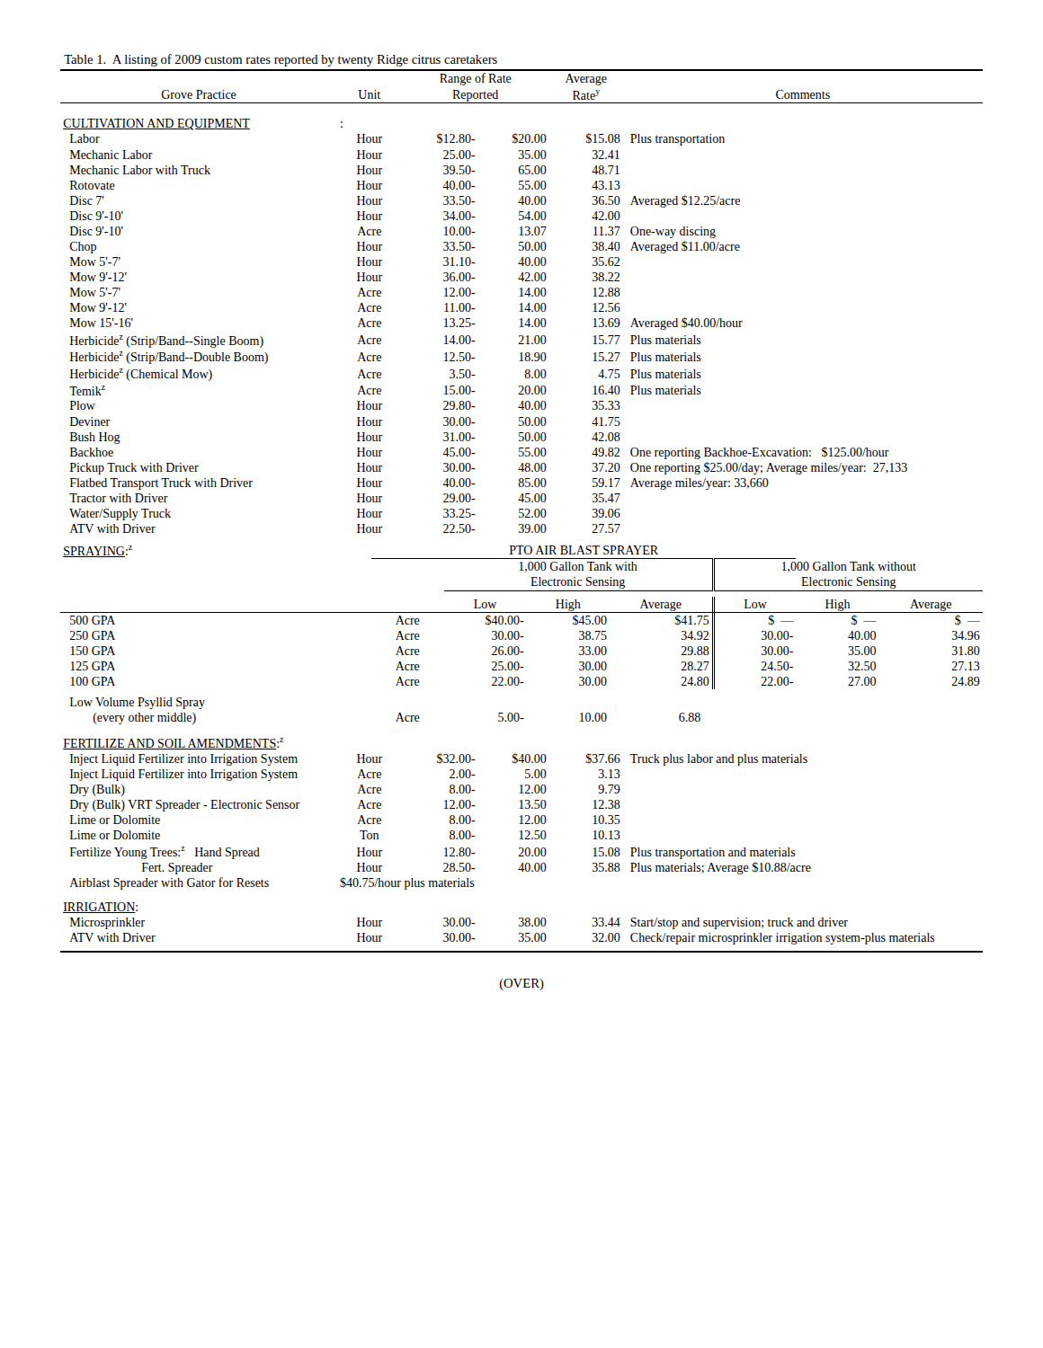Table 1. A listing of 2009 custom rates reported by twenty Ridge citrus caretakers
| | | Range of Rate | Average | |
| Grove Practice | Unit | Reported | Rate y | Comments |
| CULTIVATION AND EQUIPMENT | : |
| Labor | Hour | $12.80- | $20.00 | $15.08 | Plus transportation |
| Mechanic Labor | Hour | 25.00- | 35.00 | 32.41 | |
| Mechanic Labor with Truck | Hour | 39.50- | 65.00 | 48.71 | |
| Rotovate | Hour | 40.00- | 55.00 | 43.13 | |
| Disc 7' | Hour | 33.50- | 40.00 | 36.50 | Averaged $12.25/acre |
| Disc 9'-10' | Hour | 34.00- | 54.00 | 42.00 | |
| Disc 9'-10' | Acre | 10.00- | 13.07 | 11.37 | One-way discing |
| Chop | Hour | 33.50- | 50.00 | 38.40 | Averaged $11.00/acre |
| Mow 5'-7' | Hour | 31.10- | 40.00 | 35.62 | |
| Mow 9'-12' | Hour | 36.00- | 42.00 | 38.22 | |
| Mow 5'-7' | Acre | 12.00- | 14.00 | 12.88 | |
| Mow 9'-12' | Acre | 11.00- | 14.00 | 12.56 | |
| Mow 15'-16' | Acre | 13.25- | 14.00 | 13.69 | Averaged $40.00/hour |
| Herbicide z (Strip/Band--Single Boom) | Acre | 14.00- | 21.00 | 15.77 | Plus materials |
| Herbicide z (Strip/Band--Double Boom) | Acre | 12.50- | 18.90 | 15.27 | Plus materials |
| Herbicide z (Chemical Mow) | Acre | 3.50- | 8.00 | 4.75 | Plus materials |
| Temik z | Acre | 15.00- | 20.00 | 16.40 | Plus materials |
| Plow | Hour | 29.80- | 40.00 | 35.33 | |
| Deviner | Hour | 30.00- | 50.00 | 41.75 | |
| Bush Hog | Hour | 31.00- | 50.00 | 42.08 | |
| Backhoe | Hour | 45.00- | 55.00 | 49.82 | One reporting Backhoe-Excavation: $125.00/hour |
| Pickup Truck with Driver | Hour | 30.00- | 48.00 | 37.20 | One reporting $25.00/day; Average miles/year: 27,133 |
| Flatbed Transport Truck with Driver | Hour | 40.00- | 85.00 | 59.17 | Average miles/year: 33,660 |
| Tractor with Driver | Hour | 29.00- | 45.00 | 35.47 | |
| Water/Supply Truck | Hour | 33.25- | 52.00 | 39.06 | |
| ATV with Driver | Hour | 22.50- | 39.00 | 27.57 | |
| SPRAYING : z | PTO AIR BLAST SPRAYER |
| | | 1,000 Gallon Tank with | 1,000 Gallon Tank without |
| | | Electronic Sensing | Electronic Sensing |
| | | Low | High | Average | Low | High | Average |
| 500 GPA | Acre | $40.00- | $45.00 | $41.75 | $ — | $ — | $ — |
| 250 GPA | Acre | 30.00- | 38.75 | 34.92 | 30.00- | 40.00 | 34.96 |
| 150 GPA | Acre | 26.00- | 33.00 | 29.88 | 30.00- | 35.00 | 31.80 |
| 125 GPA | Acre | 25.00- | 30.00 | 28.27 | 24.50- | 32.50 | 27.13 |
| 100 GPA | Acre | 22.00- | 30.00 | 24.80 | 22.00- | 27.00 | 24.89 |
| Low Volume Psyllid Spray (every other middle) | Acre | 5.00- | 10.00 | 6.88 | |
| FERTILIZE AND SOIL AMENDMENTS : z | | | | | |
| Inject Liquid Fertilizer into Irrigation System | Hour | $32.00- | $40.00 | $37.66 | Truck plus labor and plus materials |
| Inject Liquid Fertilizer into Irrigation System | Acre | 2.00- | 5.00 | 3.13 | |
| Dry (Bulk) | Acre | 8.00- | 12.00 | 9.79 | |
| Dry (Bulk) VRT Spreader - Electronic Sensor | Acre | 12.00- | 13.50 | 12.38 | |
| Lime or Dolomite | Acre | 8.00- | 12.00 | 10.35 | |
| Lime or Dolomite | Ton | 8.00- | 12.50 | 10.13 | |
| Fertilize Young Trees: z Hand Spread | Hour | 12.80- | 20.00 | 15.08 | Plus transportation and materials |
| Fert. Spreader | Hour | 28.50- | 40.00 | 35.88 | Plus materials; Average $10.88/acre |
| Airblast Spreader with Gator for Resets | $40.75/hour plus materials |
| IRRIGATION : | | | | | |
| Microsprinkler | Hour | 30.00- | 38.00 | 33.44 | Start/stop and supervision; truck and driver |
| ATV with Driver | Hour | 30.00- | 35.00 | 32.00 | Check/repair microsprinkler irrigation system-plus materials |
(OVER)